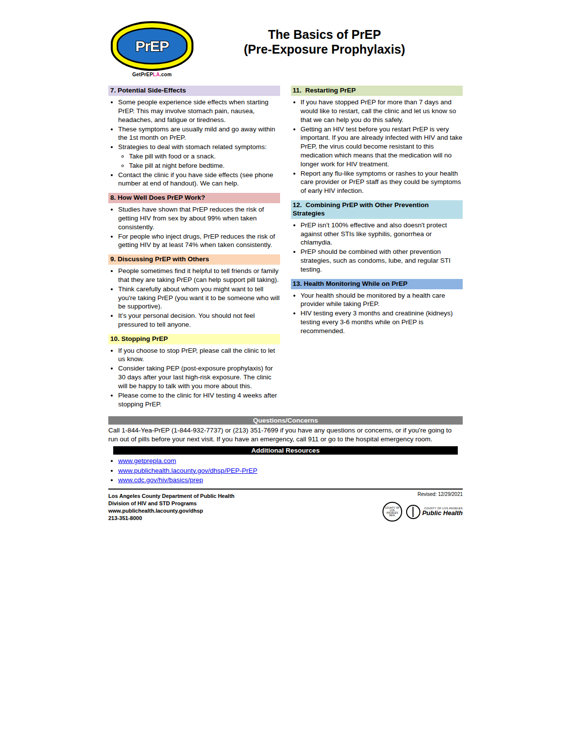PrEP
GetPrEPLA.com
The Basics of PrEP
(Pre-Exposure Prophylaxis)
7. Potential Side-Effects
Some people experience side effects when starting PrEP. This may involve stomach pain, nausea, headaches, and fatigue or tiredness.
These symptoms are usually mild and go away within the 1st month on PrEP.
Strategies to deal with stomach related symptoms:
Take pill with food or a snack.
Take pill at night before bedtime.
Contact the clinic if you have side effects (see phone number at end of handout). We can help.
8. How Well Does PrEP Work?
Studies have shown that PrEP reduces the risk of getting HIV from sex by about 99% when taken consistently.
For people who inject drugs, PrEP reduces the risk of getting HIV by at least 74% when taken consistently.
9. Discussing PrEP with Others
People sometimes find it helpful to tell friends or family that they are taking PrEP (can help support pill taking).
Think carefully about whom you might want to tell you're taking PrEP (you want it to be someone who will be supportive).
It’s your personal decision. You should not feel pressured to tell anyone.
10. Stopping PrEP
If you choose to stop PrEP, please call the clinic to let us know.
Consider taking PEP (post-exposure prophylaxis) for 30 days after your last high-risk exposure. The clinic will be happy to talk with you more about this.
Please come to the clinic for HIV testing 4 weeks after stopping PrEP.
11. Restarting PrEP
If you have stopped PrEP for more than 7 days and would like to restart, call the clinic and let us know so that we can help you do this safely.
Getting an HIV test before you restart PrEP is very important. If you are already infected with HIV and take PrEP, the virus could become resistant to this medication which means that the medication will no longer work for HIV treatment.
Report any flu-like symptoms or rashes to your health care provider or PrEP staff as they could be symptoms of early HIV infection.
12. Combining PrEP with Other Prevention Strategies
PrEP isn't 100% effective and also doesn't protect against other STIs like syphilis, gonorrhea or chlamydia.
PrEP should be combined with other prevention strategies, such as condoms, lube, and regular STI testing.
13. Health Monitoring While on PrEP
Your health should be monitored by a health care provider while taking PrEP.
HIV testing every 3 months and creatinine (kidneys) testing every 3-6 months while on PrEP is recommended.
Questions/Concerns
Call 1-844-Yea-PrEP (1-844-932-7737) or (213) 351-7699 if you have any questions or concerns, or if you're going to run out of pills before your next visit. If you have an emergency, call 911 or go to the hospital emergency room.
Additional Resources
www.getprepla.com
www.publichealth.lacounty.gov/dhsp/PEP-PrEP
www.cdc.gov/hiv/basics/prep
Los Angeles County Department of Public Health
Division of HIV and STD Programs
www.publichealth.lacounty.gov/dhsp
213-351-8000
Revised: 12/29/2021
COUNTY OF
LOS ANGELES
SEAL
COUNTY OF LOS ANGELES Public Health